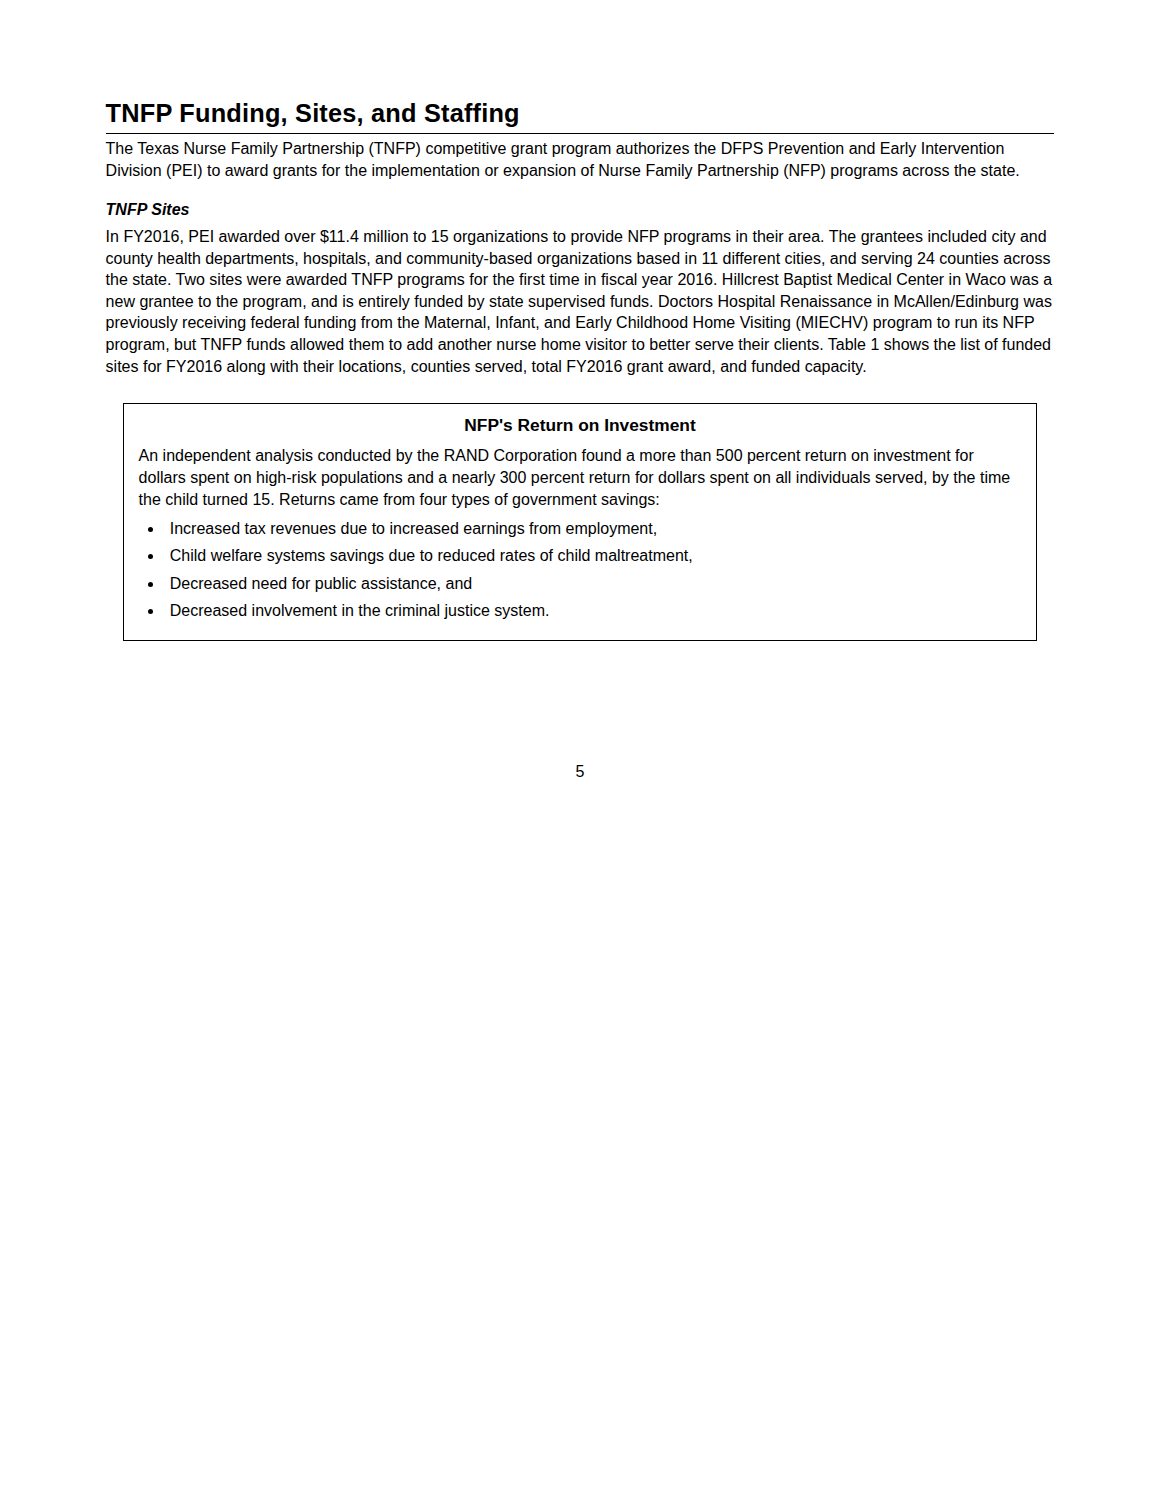TNFP Funding, Sites, and Staffing
The Texas Nurse Family Partnership (TNFP) competitive grant program authorizes the DFPS Prevention and Early Intervention Division (PEI) to award grants for the implementation or expansion of Nurse Family Partnership (NFP) programs across the state.
TNFP Sites
In FY2016, PEI awarded over $11.4 million to 15 organizations to provide NFP programs in their area. The grantees included city and county health departments, hospitals, and community-based organizations based in 11 different cities, and serving 24 counties across the state. Two sites were awarded TNFP programs for the first time in fiscal year 2016. Hillcrest Baptist Medical Center in Waco was a new grantee to the program, and is entirely funded by state supervised funds. Doctors Hospital Renaissance in McAllen/Edinburg was previously receiving federal funding from the Maternal, Infant, and Early Childhood Home Visiting (MIECHV) program to run its NFP program, but TNFP funds allowed them to add another nurse home visitor to better serve their clients. Table 1 shows the list of funded sites for FY2016 along with their locations, counties served, total FY2016 grant award, and funded capacity.
NFP's Return on Investment
An independent analysis conducted by the RAND Corporation found a more than 500 percent return on investment for dollars spent on high-risk populations and a nearly 300 percent return for dollars spent on all individuals served, by the time the child turned 15. Returns came from four types of government savings:
Increased tax revenues due to increased earnings from employment,
Child welfare systems savings due to reduced rates of child maltreatment,
Decreased need for public assistance, and
Decreased involvement in the criminal justice system.
5